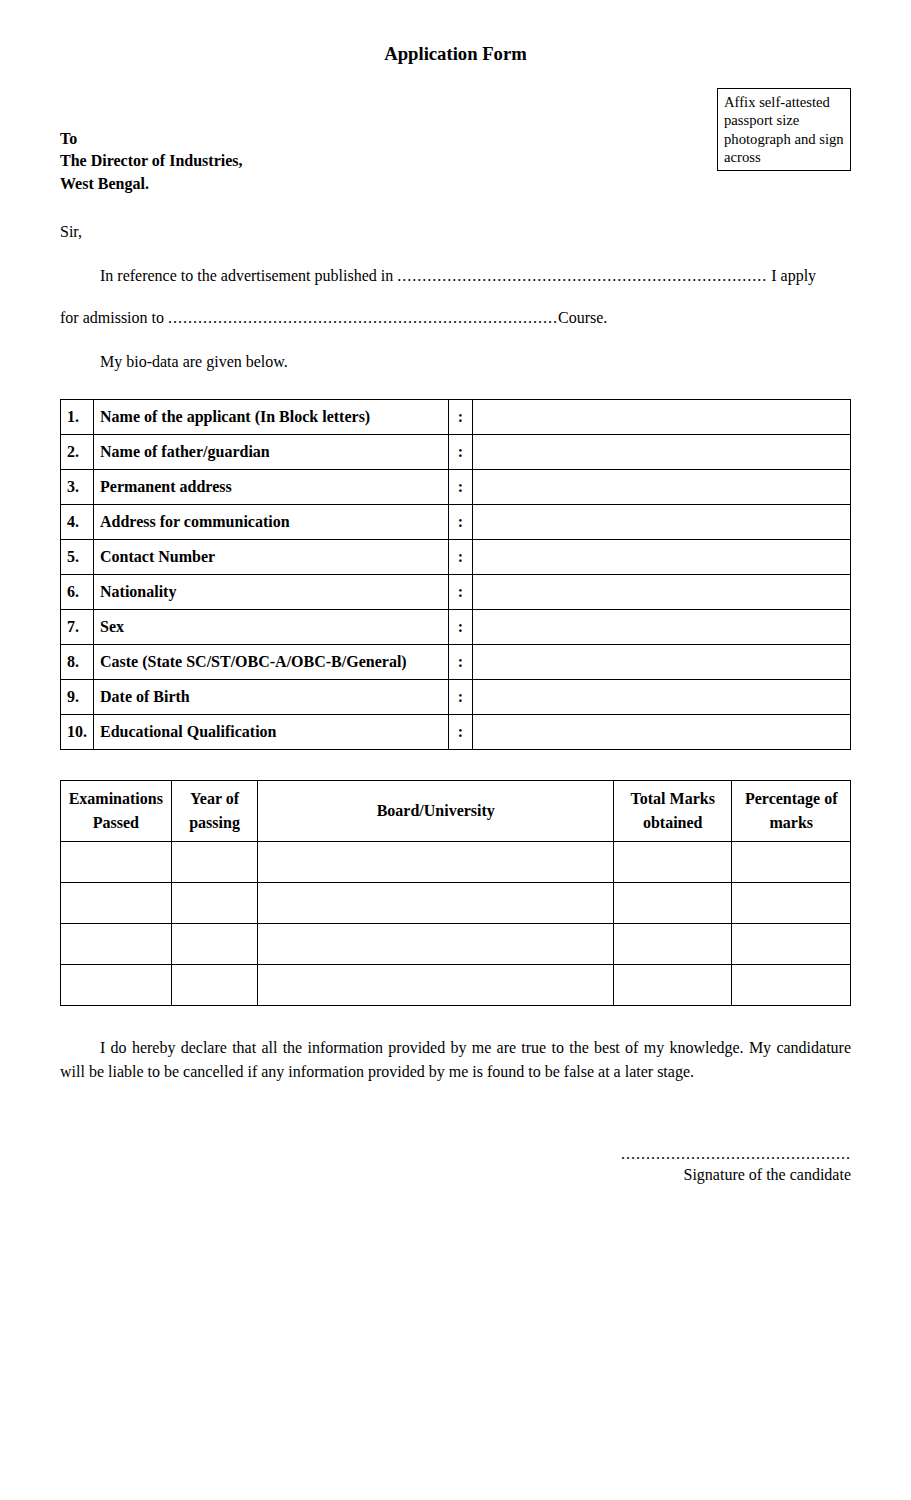Application Form
Affix self-attested passport size photograph and sign across
To
The Director of Industries,
West Bengal.
Sir,
In reference to the advertisement published in .......................................................................... I apply
for admission to .............................................................................. Course.
My bio-data are given below.
| 1. | Name of the applicant (In Block letters) | : | |
| 2. | Name of father/guardian | : | |
| 3. | Permanent address | : | |
| 4. | Address for communication | : | |
| 5. | Contact Number | : | |
| 6. | Nationality | : | |
| 7. | Sex | : | |
| 8. | Caste (State SC/ST/OBC-A/OBC-B/General) | : | |
| 9. | Date of Birth | : | |
| 10. | Educational Qualification | : | |
| Examinations Passed | Year of passing | Board/University | Total Marks obtained | Percentage of marks |
| --- | --- | --- | --- | --- |
I do hereby declare that all the information provided by me are true to the best of my knowledge. My candidature will be liable to be cancelled if any information provided by me is found to be false at a later stage.
..............................................
Signature of the candidate